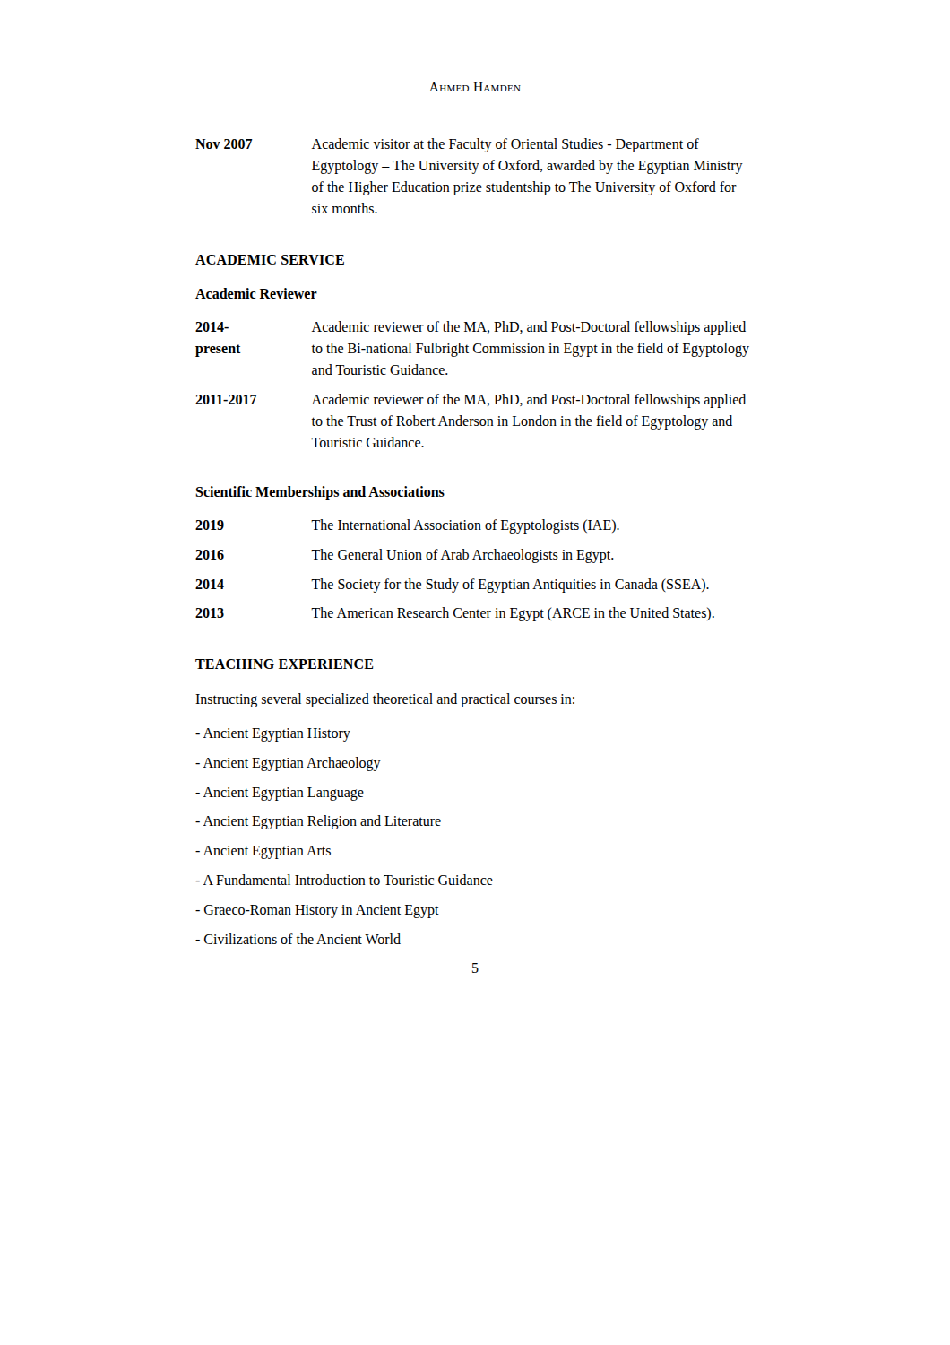Ahmed Hamden
| Nov 2007 | Academic visitor at the Faculty of Oriental Studies - Department of Egyptology – The University of Oxford, awarded by the Egyptian Ministry of the Higher Education prize studentship to The University of Oxford for six months. |
Academic Service
Academic Reviewer
| 2014- present | Academic reviewer of the MA, PhD, and Post-Doctoral fellowships applied to the Bi-national Fulbright Commission in Egypt in the field of Egyptology and Touristic Guidance. |
| 2011-2017 | Academic reviewer of the MA, PhD, and Post-Doctoral fellowships applied to the Trust of Robert Anderson in London in the field of Egyptology and Touristic Guidance. |
Scientific Memberships and Associations
| 2019 | The International Association of Egyptologists (IAE). |
| 2016 | The General Union of Arab Archaeologists in Egypt. |
| 2014 | The Society for the Study of Egyptian Antiquities in Canada (SSEA). |
| 2013 | The American Research Center in Egypt (ARCE in the United States). |
Teaching Experience
Instructing several specialized theoretical and practical courses in:
- Ancient Egyptian History
- Ancient Egyptian Archaeology
- Ancient Egyptian Language
- Ancient Egyptian Religion and Literature
- Ancient Egyptian Arts
- A Fundamental Introduction to Touristic Guidance
- Graeco-Roman History in Ancient Egypt
- Civilizations of the Ancient World
5